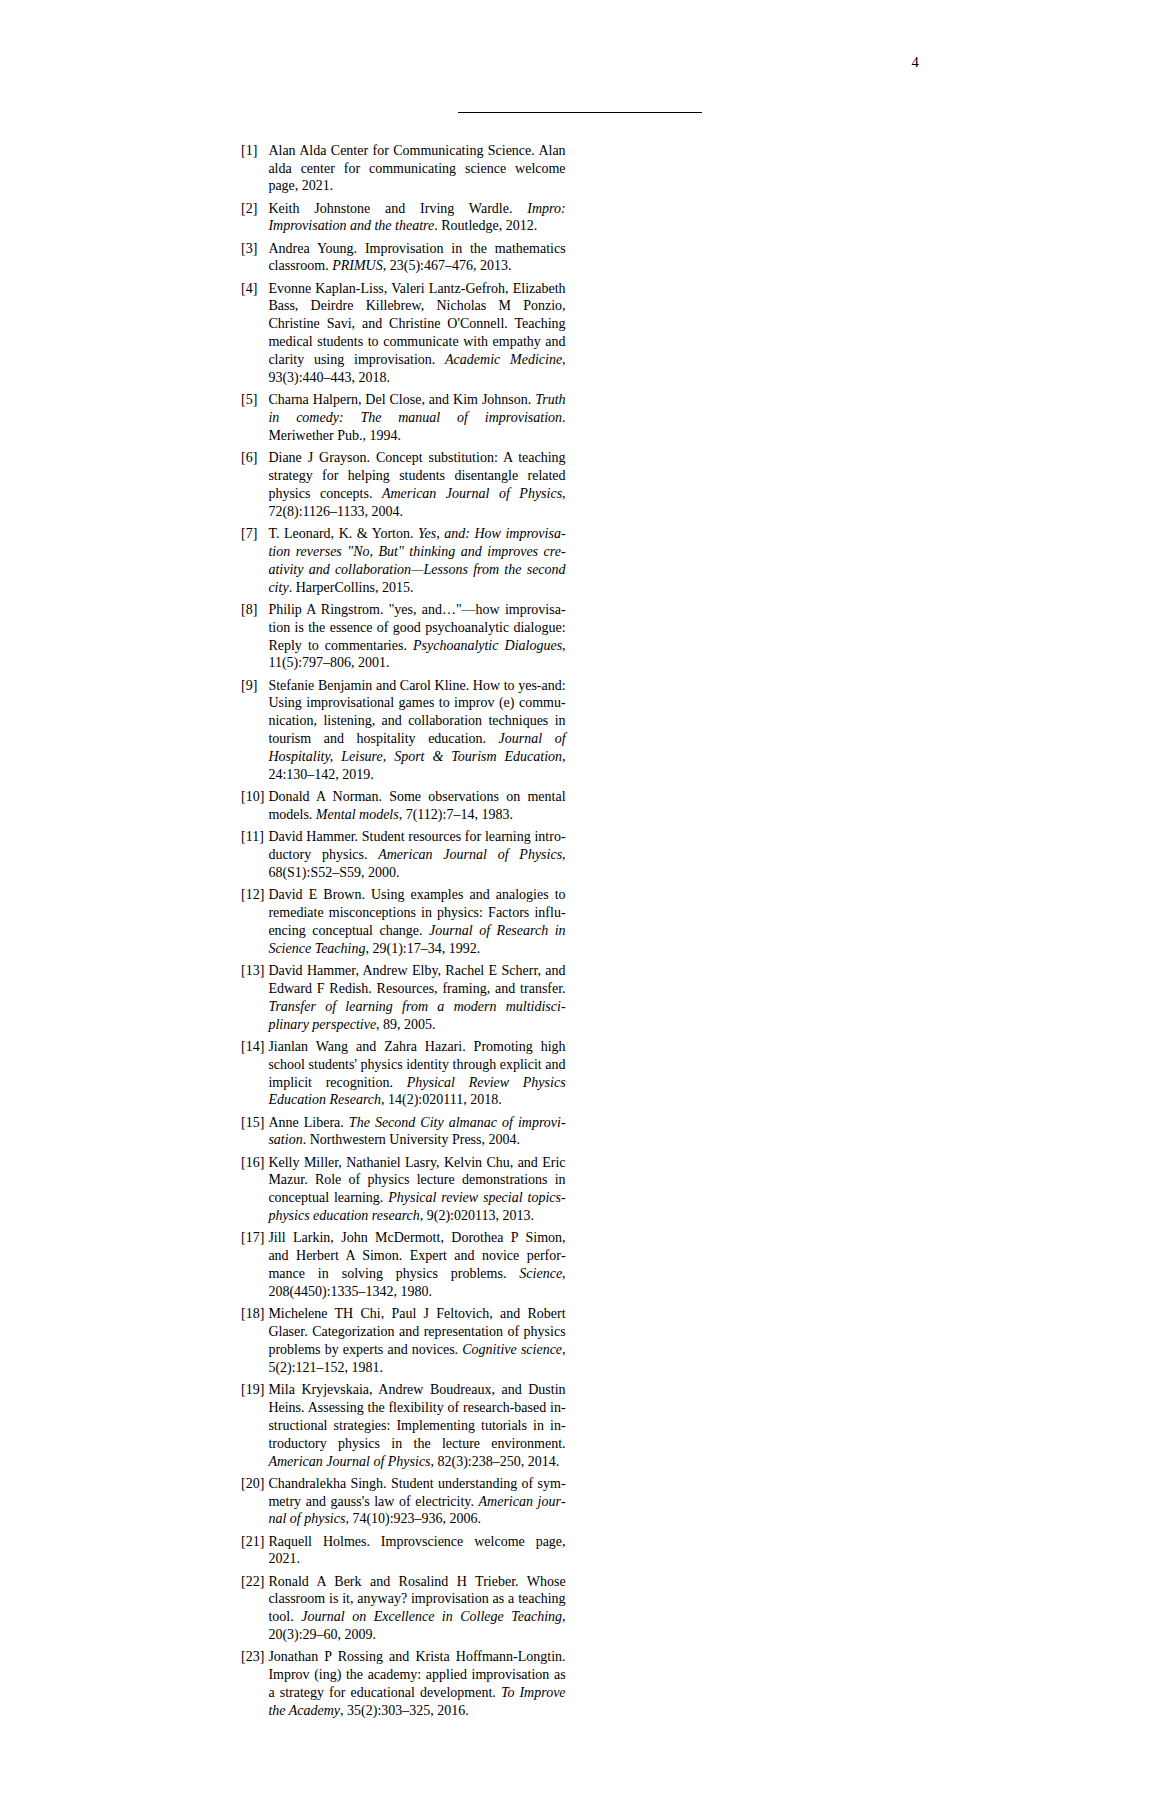4
[1] Alan Alda Center for Communicating Science. Alan alda center for communicating science welcome page, 2021.
[2] Keith Johnstone and Irving Wardle. Impro: Improvisation and the theatre. Routledge, 2012.
[3] Andrea Young. Improvisation in the mathematics classroom. PRIMUS, 23(5):467–476, 2013.
[4] Evonne Kaplan-Liss, Valeri Lantz-Gefroh, Elizabeth Bass, Deirdre Killebrew, Nicholas M Ponzio, Christine Savi, and Christine O'Connell. Teaching medical students to communicate with empathy and clarity using improvisation. Academic Medicine, 93(3):440–443, 2018.
[5] Charna Halpern, Del Close, and Kim Johnson. Truth in comedy: The manual of improvisation. Meriwether Pub., 1994.
[6] Diane J Grayson. Concept substitution: A teaching strategy for helping students disentangle related physics concepts. American Journal of Physics, 72(8):1126–1133, 2004.
[7] T. Leonard, K. & Yorton. Yes, and: How improvisation reverses "No, But" thinking and improves creativity and collaboration—Lessons from the second city. HarperCollins, 2015.
[8] Philip A Ringstrom. "yes, and…"—how improvisation is the essence of good psychoanalytic dialogue: Reply to commentaries. Psychoanalytic Dialogues, 11(5):797–806, 2001.
[9] Stefanie Benjamin and Carol Kline. How to yes-and: Using improvisational games to improv (e) communication, listening, and collaboration techniques in tourism and hospitality education. Journal of Hospitality, Leisure, Sport & Tourism Education, 24:130–142, 2019.
[10] Donald A Norman. Some observations on mental models. Mental models, 7(112):7–14, 1983.
[11] David Hammer. Student resources for learning introductory physics. American Journal of Physics, 68(S1):S52–S59, 2000.
[12] David E Brown. Using examples and analogies to remediate misconceptions in physics: Factors influencing conceptual change. Journal of Research in Science Teaching, 29(1):17–34, 1992.
[13] David Hammer, Andrew Elby, Rachel E Scherr, and Edward F Redish. Resources, framing, and transfer. Transfer of learning from a modern multidisciplinary perspective, 89, 2005.
[14] Jianlan Wang and Zahra Hazari. Promoting high school students' physics identity through explicit and implicit recognition. Physical Review Physics Education Research, 14(2):020111, 2018.
[15] Anne Libera. The Second City almanac of improvisation. Northwestern University Press, 2004.
[16] Kelly Miller, Nathaniel Lasry, Kelvin Chu, and Eric Mazur. Role of physics lecture demonstrations in conceptual learning. Physical review special topics-physics education research, 9(2):020113, 2013.
[17] Jill Larkin, John McDermott, Dorothea P Simon, and Herbert A Simon. Expert and novice performance in solving physics problems. Science, 208(4450):1335–1342, 1980.
[18] Michelene TH Chi, Paul J Feltovich, and Robert Glaser. Categorization and representation of physics problems by experts and novices. Cognitive science, 5(2):121–152, 1981.
[19] Mila Kryjevskaia, Andrew Boudreaux, and Dustin Heins. Assessing the flexibility of research-based instructional strategies: Implementing tutorials in introductory physics in the lecture environment. American Journal of Physics, 82(3):238–250, 2014.
[20] Chandralekha Singh. Student understanding of symmetry and gauss's law of electricity. American journal of physics, 74(10):923–936, 2006.
[21] Raquell Holmes. Improvscience welcome page, 2021.
[22] Ronald A Berk and Rosalind H Trieber. Whose classroom is it, anyway? improvisation as a teaching tool. Journal on Excellence in College Teaching, 20(3):29–60, 2009.
[23] Jonathan P Rossing and Krista Hoffmann-Longtin. Improv (ing) the academy: applied improvisation as a strategy for educational development. To Improve the Academy, 35(2):303–325, 2016.